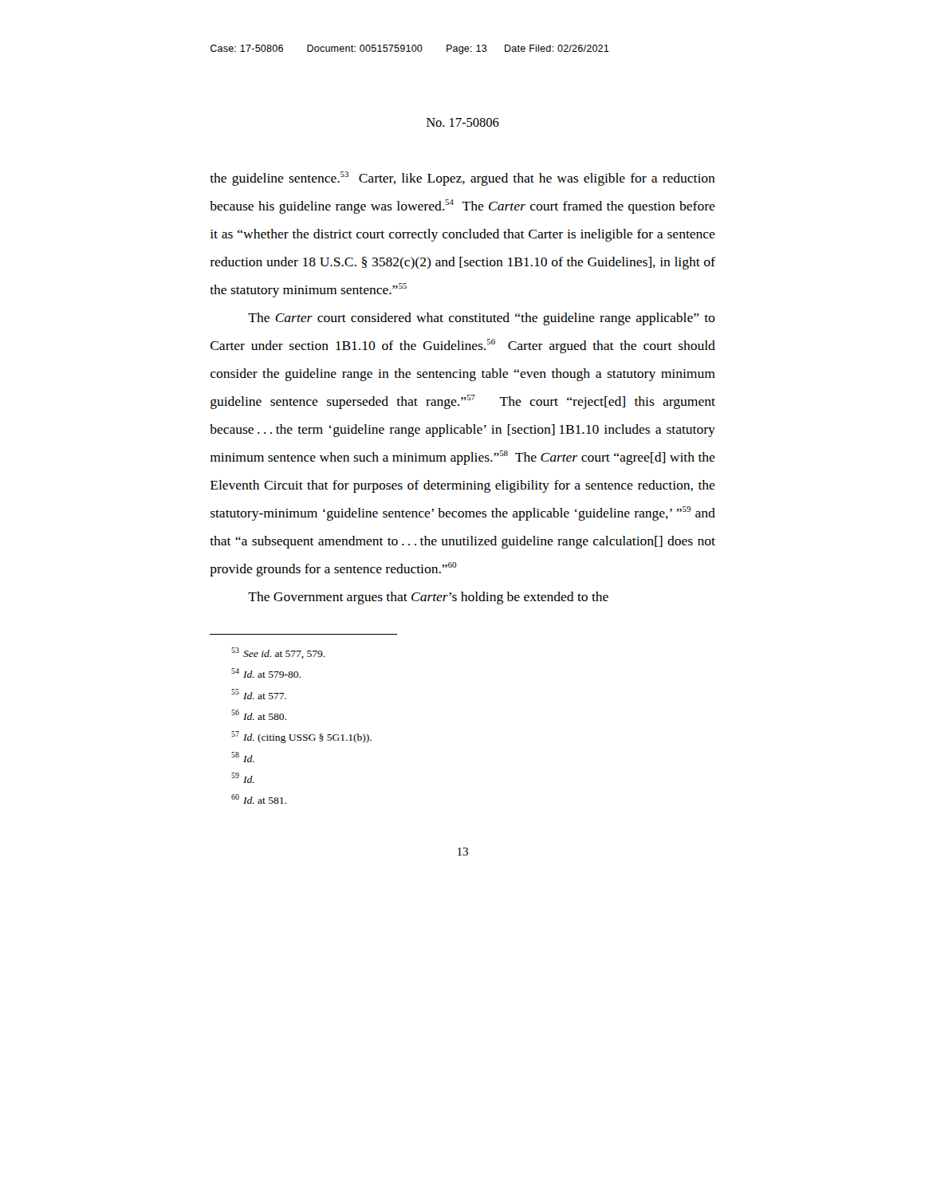Case: 17-50806 Document: 00515759100 Page: 13 Date Filed: 02/26/2021
No. 17-50806
the guideline sentence.53 Carter, like Lopez, argued that he was eligible for a reduction because his guideline range was lowered.54 The Carter court framed the question before it as “whether the district court correctly concluded that Carter is ineligible for a sentence reduction under 18 U.S.C. § 3582(c)(2) and [section 1B1.10 of the Guidelines], in light of the statutory minimum sentence.”55
The Carter court considered what constituted “the guideline range applicable” to Carter under section 1B1.10 of the Guidelines.56 Carter argued that the court should consider the guideline range in the sentencing table “even though a statutory minimum guideline sentence superseded that range.”57 The court “reject[ed] this argument because . . . the term ‘guideline range applicable’ in [section] 1B1.10 includes a statutory minimum sentence when such a minimum applies.”58 The Carter court “agree[d] with the Eleventh Circuit that for purposes of determining eligibility for a sentence reduction, the statutory-minimum ‘guideline sentence’ becomes the applicable ‘guideline range,’ ”59 and that “a subsequent amendment to . . . the unutilized guideline range calculation[] does not provide grounds for a sentence reduction.”60
The Government argues that Carter’s holding be extended to the
53 See id. at 577, 579.
54 Id. at 579-80.
55 Id. at 577.
56 Id. at 580.
57 Id. (citing USSG § 5G1.1(b)).
58 Id.
59 Id.
60 Id. at 581.
13